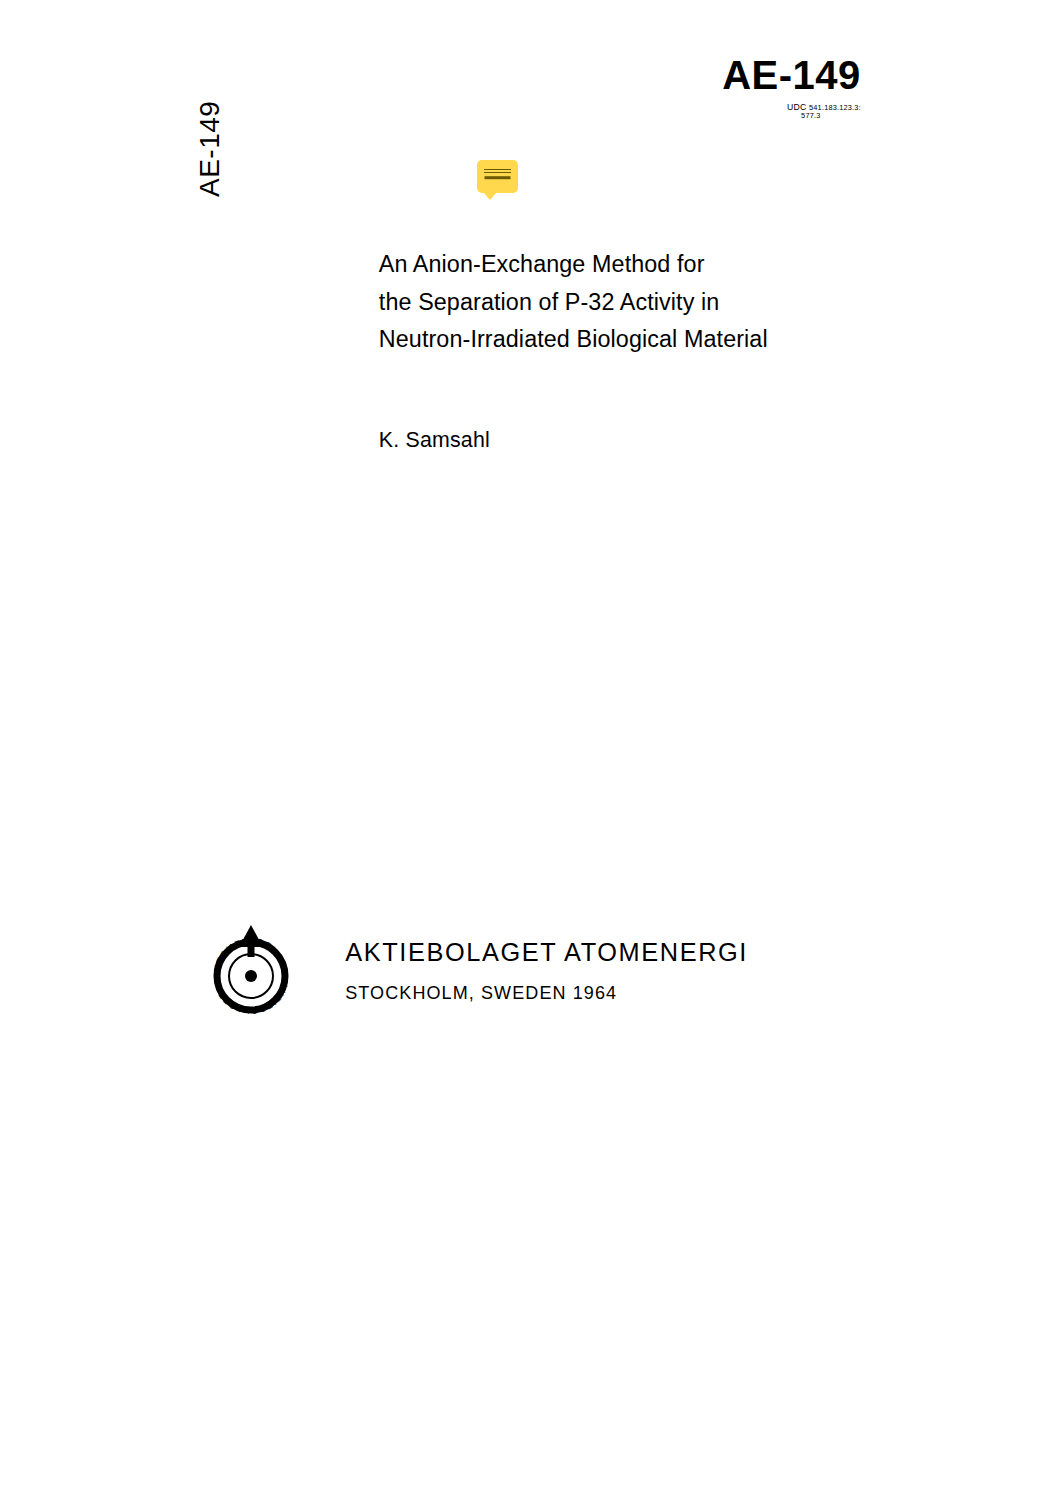AE-149
UDC 541.183.123.3: 577.3
AE-149
An Anion-Exchange Method for
the Separation of P-32 Activity in
Neutron-Irradiated Biological Material
K. Samsahl
ATOMENERGI AKTIEBOLAGET
AKTIEBOLAGET ATOMENERGI
STOCKHOLM, SWEDEN 1964